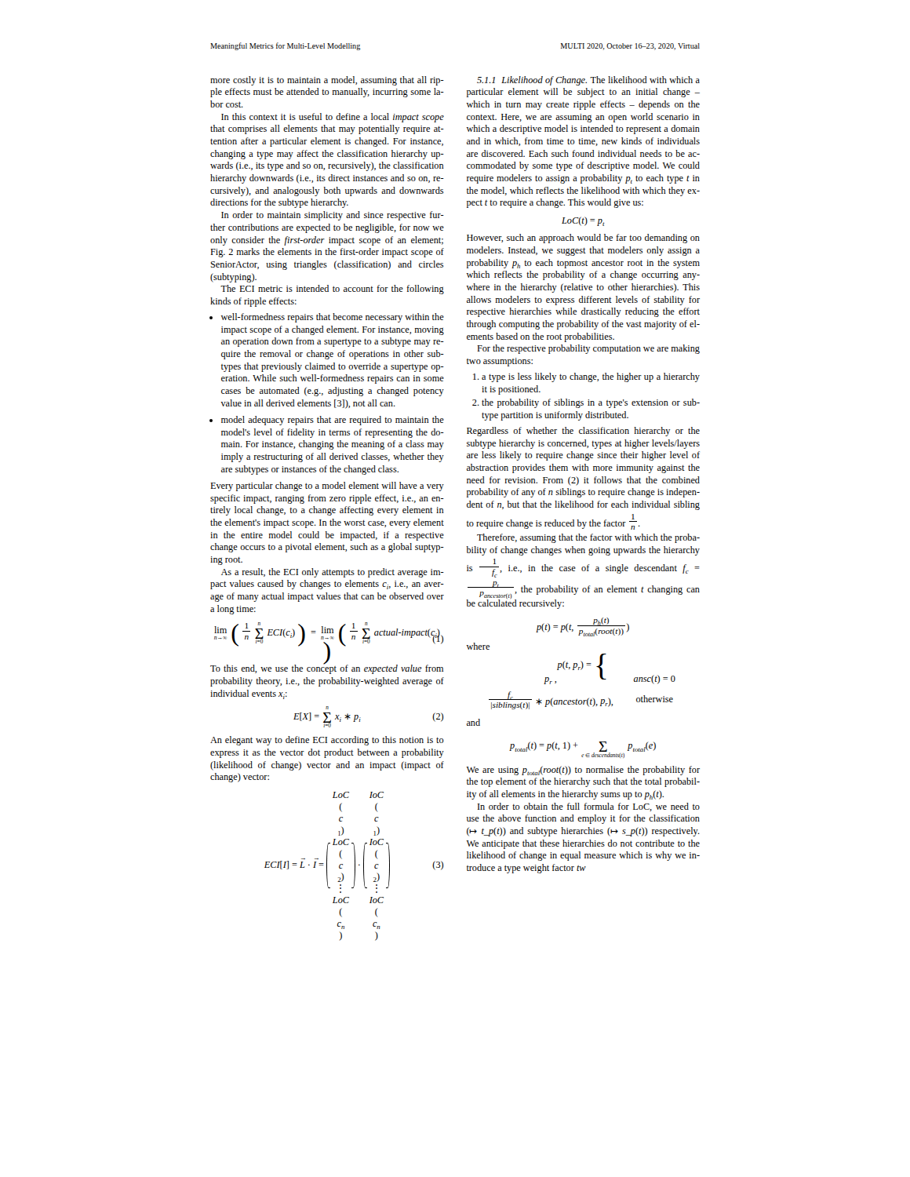Meaningful Metrics for Multi-Level Modelling
MULTI 2020, October 16–23, 2020, Virtual
more costly it is to maintain a model, assuming that all ripple effects must be attended to manually, incurring some labor cost.
In this context it is useful to define a local impact scope that comprises all elements that may potentially require attention after a particular element is changed. For instance, changing a type may affect the classification hierarchy upwards (i.e., its type and so on, recursively), the classification hierarchy downwards (i.e., its direct instances and so on, recursively), and analogously both upwards and downwards directions for the subtype hierarchy.
In order to maintain simplicity and since respective further contributions are expected to be negligible, for now we only consider the first-order impact scope of an element; Fig. 2 marks the elements in the first-order impact scope of SeniorActor, using triangles (classification) and circles (subtyping).
The ECI metric is intended to account for the following kinds of ripple effects:
well-formedness repairs that become necessary within the impact scope of a changed element. For instance, moving an operation down from a supertype to a subtype may require the removal or change of operations in other subtypes that previously claimed to override a supertype operation. While such well-formedness repairs can in some cases be automated (e.g., adjusting a changed potency value in all derived elements [3]), not all can.
model adequacy repairs that are required to maintain the model's level of fidelity in terms of representing the domain. For instance, changing the meaning of a class may imply a restructuring of all derived classes, whether they are subtypes or instances of the changed class.
Every particular change to a model element will have a very specific impact, ranging from zero ripple effect, i.e., an entirely local change, to a change affecting every element in the element's impact scope. In the worst case, every element in the entire model could be impacted, if a respective change occurs to a pivotal element, such as a global suptyping root.
As a result, the ECI only attempts to predict average impact values caused by changes to elements ci, i.e., an average of many actual impact values that can be observed over a long time:
lim n→∞ ( 1 n nΣi=0 ECI(ci) ) = lim n→∞ ( 1 n nΣi=0 actual-impact(ci) ) (1)
To this end, we use the concept of an expected value from probability theory, i.e., the probability-weighted average of individual events xi:
E[X] = nΣi=0 xi ∗ pi (2)
An elegant way to define ECI according to this notion is to express it as the vector dot product between a probability (likelihood of change) vector and an impact (impact of change) vector:
ECI[I] = L · I = LoC(c1) LoC(c2) ⋮ LoC(cn) · IoC(c1) IoC(c2) ⋮ IoC(cn) (3)
5.1.1 Likelihood of Change. The likelihood with which a particular element will be subject to an initial change – which in turn may create ripple effects – depends on the context. Here, we are assuming an open world scenario in which a descriptive model is intended to represent a domain and in which, from time to time, new kinds of individuals are discovered. Each such found individual needs to be accommodated by some type of descriptive model. We could require modelers to assign a probability pt to each type t in the model, which reflects the likelihood with which they expect t to require a change. This would give us:
LoC(t) = pt
However, such an approach would be far too demanding on modelers. Instead, we suggest that modelers only assign a probability ph to each topmost ancestor root in the system which reflects the probability of a change occurring anywhere in the hierarchy (relative to other hierarchies). This allows modelers to express different levels of stability for respective hierarchies while drastically reducing the effort through computing the probability of the vast majority of elements based on the root probabilities.
For the respective probability computation we are making two assumptions:
a type is less likely to change, the higher up a hierarchy it is positioned.
the probability of siblings in a type's extension or subtype partition is uniformly distributed.
Regardless of whether the classification hierarchy or the subtype hierarchy is concerned, types at higher levels/layers are less likely to require change since their higher level of abstraction provides them with more immunity against the need for revision. From (2) it follows that the combined probability of any of n siblings to require change is independent of n, but that the likelihood for each individual sibling to require change is reduced by the factor 1 n.
Therefore, assuming that the factor with which the probability of change changes when going upwards the hierarchy is 1 fc, i.e., in the case of a single descendant fc = pt pancestor(t), the probability of an element t changing can be calculated recursively:
p(t) = p(t, ph(t) ptotal(root(t)))
where
p(t, pr) = {
| p r , | ansc ( t ) = 0 |
| f c / siblings ( t )/ ∗ p ( ancestor ( t ), p r ), | otherwise |
and
ptotal(t) = p(t, 1) + Σe ∈ descendants(t) ptotal(e)
We are using ptotal(root(t)) to normalise the probability for the top element of the hierarchy such that the total probability of all elements in the hierarchy sums up to ph(t).
In order to obtain the full formula for LoC, we need to use the above function and employ it for the classification (↦ t_p(t)) and subtype hierarchies (↦ s_p(t)) respectively. We anticipate that these hierarchies do not contribute to the likelihood of change in equal measure which is why we introduce a type weight factor tw